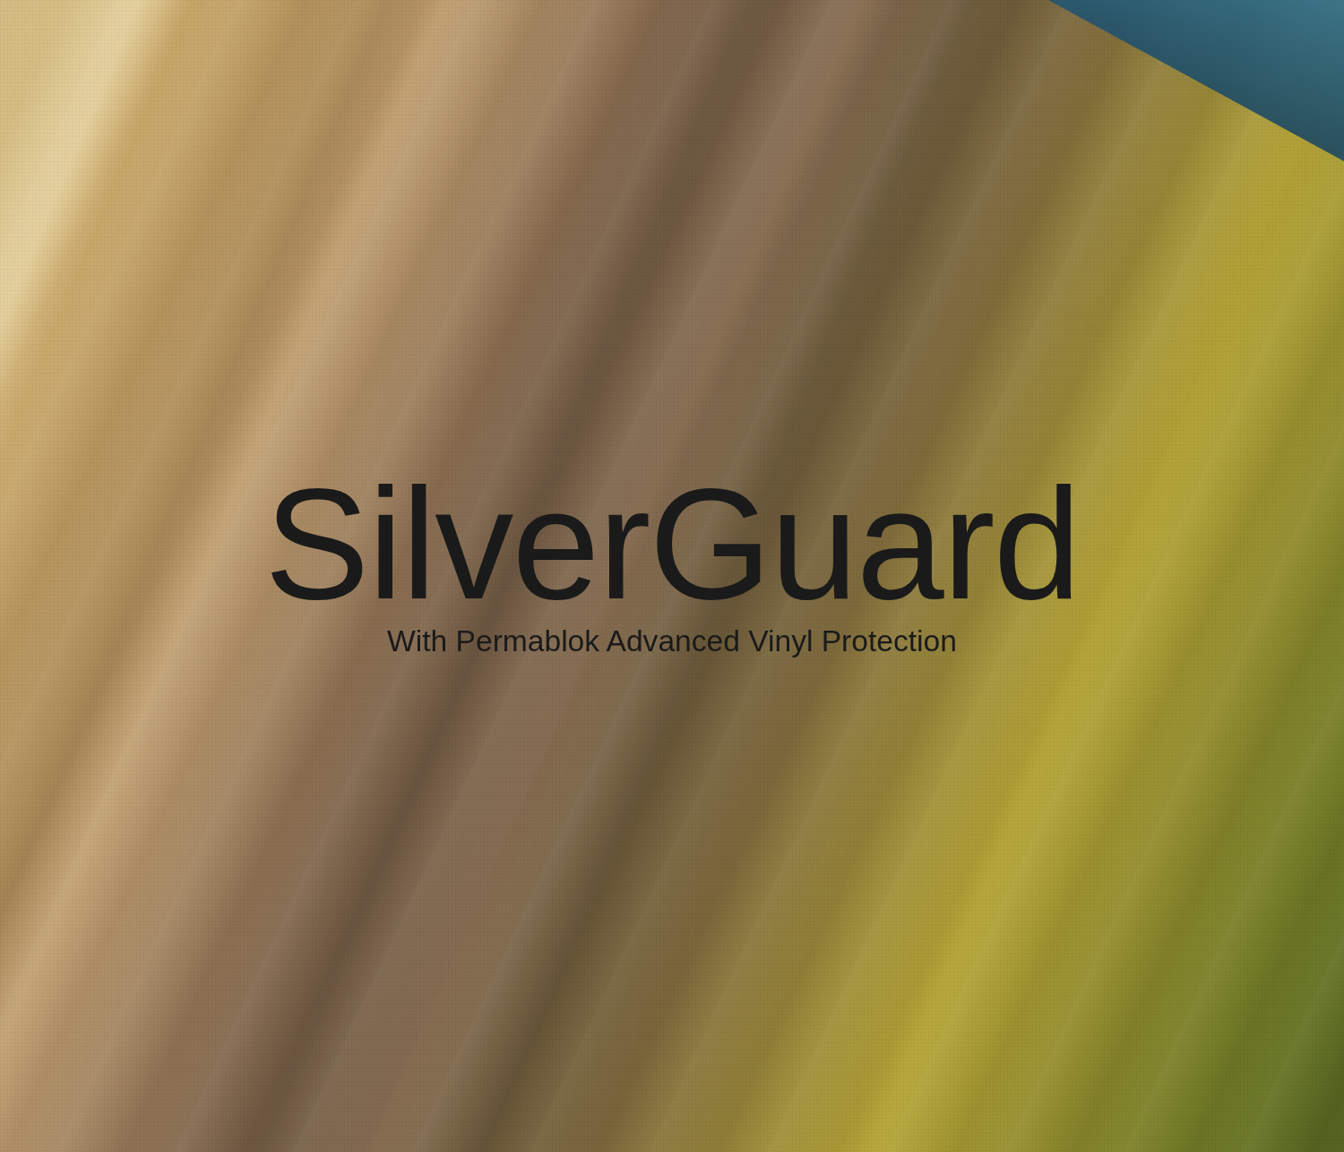SilverGuard
With Permablok Advanced Vinyl Protection